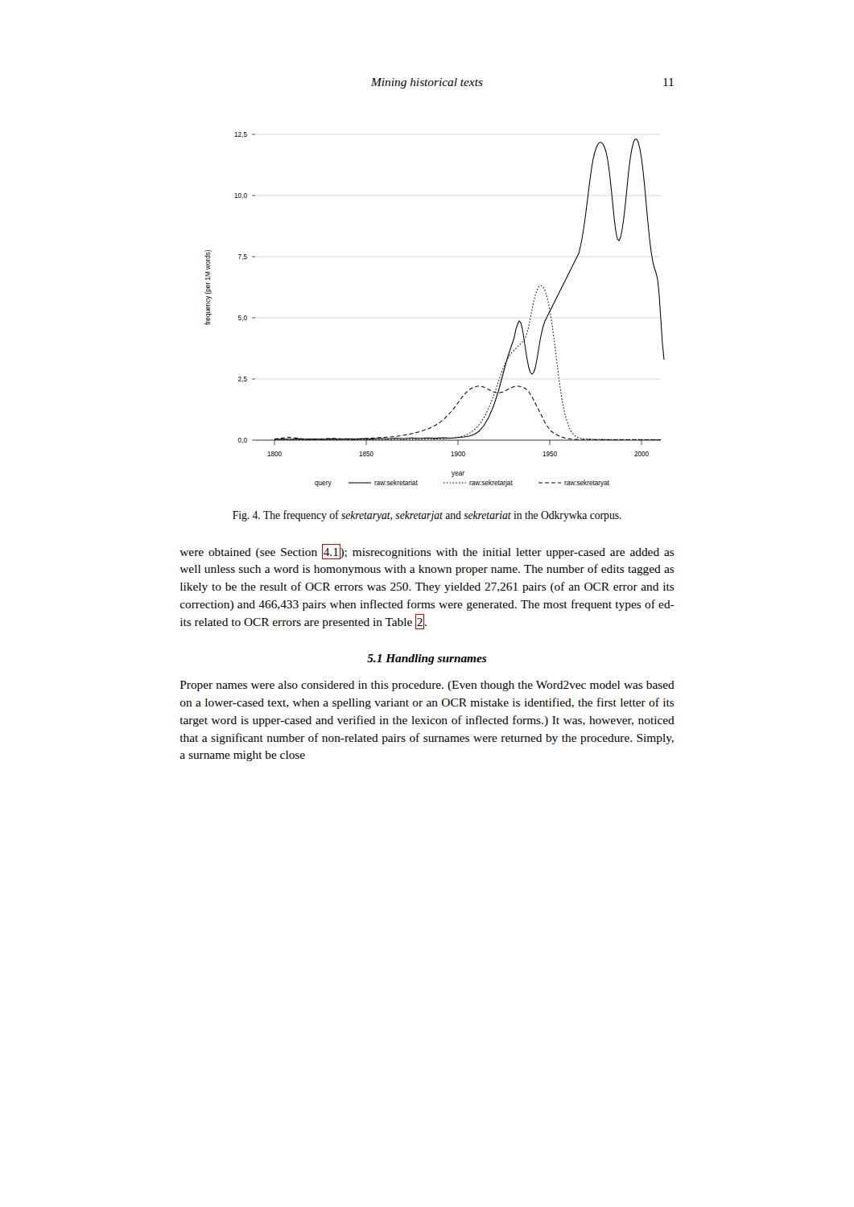Mining historical texts 11
0,0 2,5 5,0 7,5 10,0 12,5 frequency (per 1M words) 1800 1850 1900 1950 2000 year query raw:sekretariat raw:sekretarjat raw:sekretaryat
Fig. 4. The frequency of sekretaryat, sekretarjat and sekretariat in the Odkrywka corpus.
were obtained (see Section 4.1); misrecognitions with the initial letter upper-cased are added as well unless such a word is homonymous with a known proper name. The number of edits tagged as likely to be the result of OCR errors was 250. They yielded 27,261 pairs (of an OCR error and its correction) and 466,433 pairs when inflected forms were generated. The most frequent types of edits related to OCR errors are presented in Table 2.
5.1 Handling surnames
Proper names were also considered in this procedure. (Even though the Word2vec model was based on a lower-cased text, when a spelling variant or an OCR mistake is identified, the first letter of its target word is upper-cased and verified in the lexicon of inflected forms.) It was, however, noticed that a significant number of non-related pairs of surnames were returned by the procedure. Simply, a surname might be close